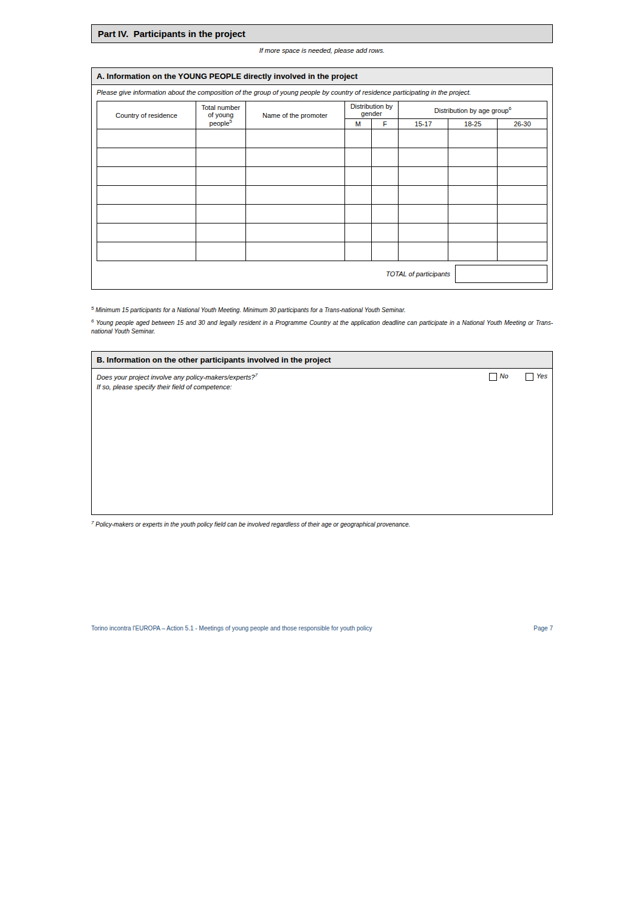Part IV. Participants in the project
If more space is needed, please add rows.
A. Information on the YOUNG PEOPLE directly involved in the project
Please give information about the composition of the group of young people by country of residence participating in the project.
| Country of residence | Total number of young people 5 | Name of the promoter | Distribution by gender | Distribution by age group 6 |
| --- | --- | --- | --- | --- |
| M | F | 15-17 | 18-25 | 26-30 |
TOTAL of participants
5 Minimum 15 participants for a National Youth Meeting. Minimum 30 participants for a Trans-national Youth Seminar.
6 Young people aged between 15 and 30 and legally resident in a Programme Country at the application deadline can participate in a National Youth Meeting or Trans-national Youth Seminar.
B. Information on the other participants involved in the project
Does your project involve any policy-makers/experts?7 No Yes
If so, please specify their field of competence:
7 Policy-makers or experts in the youth policy field can be involved regardless of their age or geographical provenance.
Torino incontra l'EUROPA – Action 5.1 - Meetings of young people and those responsible for youth policy
Page 7